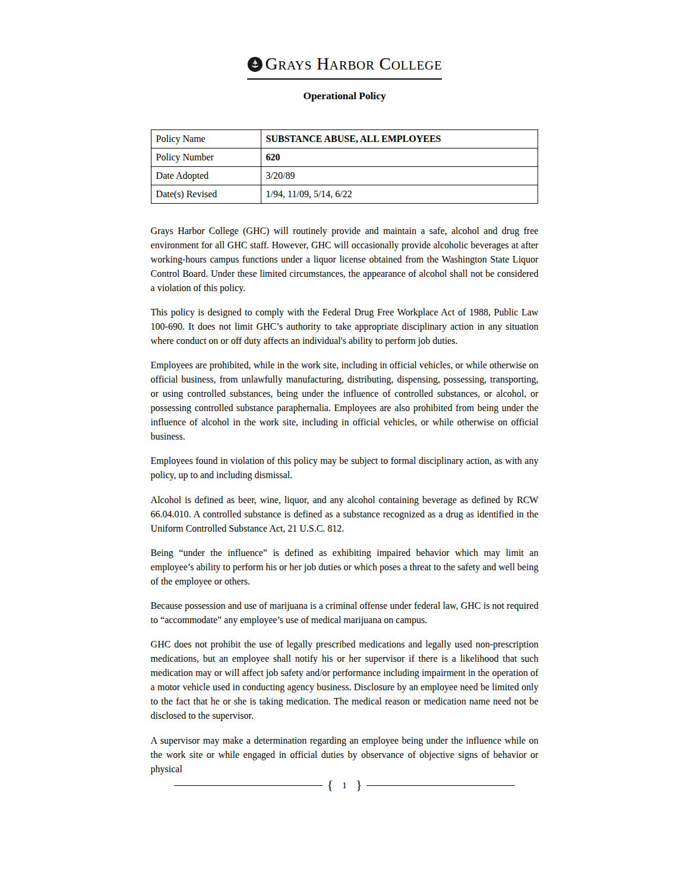Grays Harbor College
Operational Policy
| Policy Name | SUBSTANCE ABUSE, ALL EMPLOYEES |
| Policy Number | 620 |
| Date Adopted | 3/20/89 |
| Date(s) Revised | 1/94, 11/09, 5/14, 6/22 |
Grays Harbor College (GHC) will routinely provide and maintain a safe, alcohol and drug free environment for all GHC staff. However, GHC will occasionally provide alcoholic beverages at after working-hours campus functions under a liquor license obtained from the Washington State Liquor Control Board. Under these limited circumstances, the appearance of alcohol shall not be considered a violation of this policy.
This policy is designed to comply with the Federal Drug Free Workplace Act of 1988, Public Law 100-690. It does not limit GHC’s authority to take appropriate disciplinary action in any situation where conduct on or off duty affects an individual's ability to perform job duties.
Employees are prohibited, while in the work site, including in official vehicles, or while otherwise on official business, from unlawfully manufacturing, distributing, dispensing, possessing, transporting, or using controlled substances, being under the influence of controlled substances, or alcohol, or possessing controlled substance paraphernalia. Employees are also prohibited from being under the influence of alcohol in the work site, including in official vehicles, or while otherwise on official business.
Employees found in violation of this policy may be subject to formal disciplinary action, as with any policy, up to and including dismissal.
Alcohol is defined as beer, wine, liquor, and any alcohol containing beverage as defined by RCW 66.04.010. A controlled substance is defined as a substance recognized as a drug as identified in the Uniform Controlled Substance Act, 21 U.S.C. 812.
Being “under the influence” is defined as exhibiting impaired behavior which may limit an employee’s ability to perform his or her job duties or which poses a threat to the safety and well being of the employee or others.
Because possession and use of marijuana is a criminal offense under federal law, GHC is not required to “accommodate” any employee’s use of medical marijuana on campus.
GHC does not prohibit the use of legally prescribed medications and legally used non-prescription medications, but an employee shall notify his or her supervisor if there is a likelihood that such medication may or will affect job safety and/or performance including impairment in the operation of a motor vehicle used in conducting agency business. Disclosure by an employee need be limited only to the fact that he or she is taking medication. The medical reason or medication name need not be disclosed to the supervisor.
A supervisor may make a determination regarding an employee being under the influence while on the work site or while engaged in official duties by observance of objective signs of behavior or physical
{1}